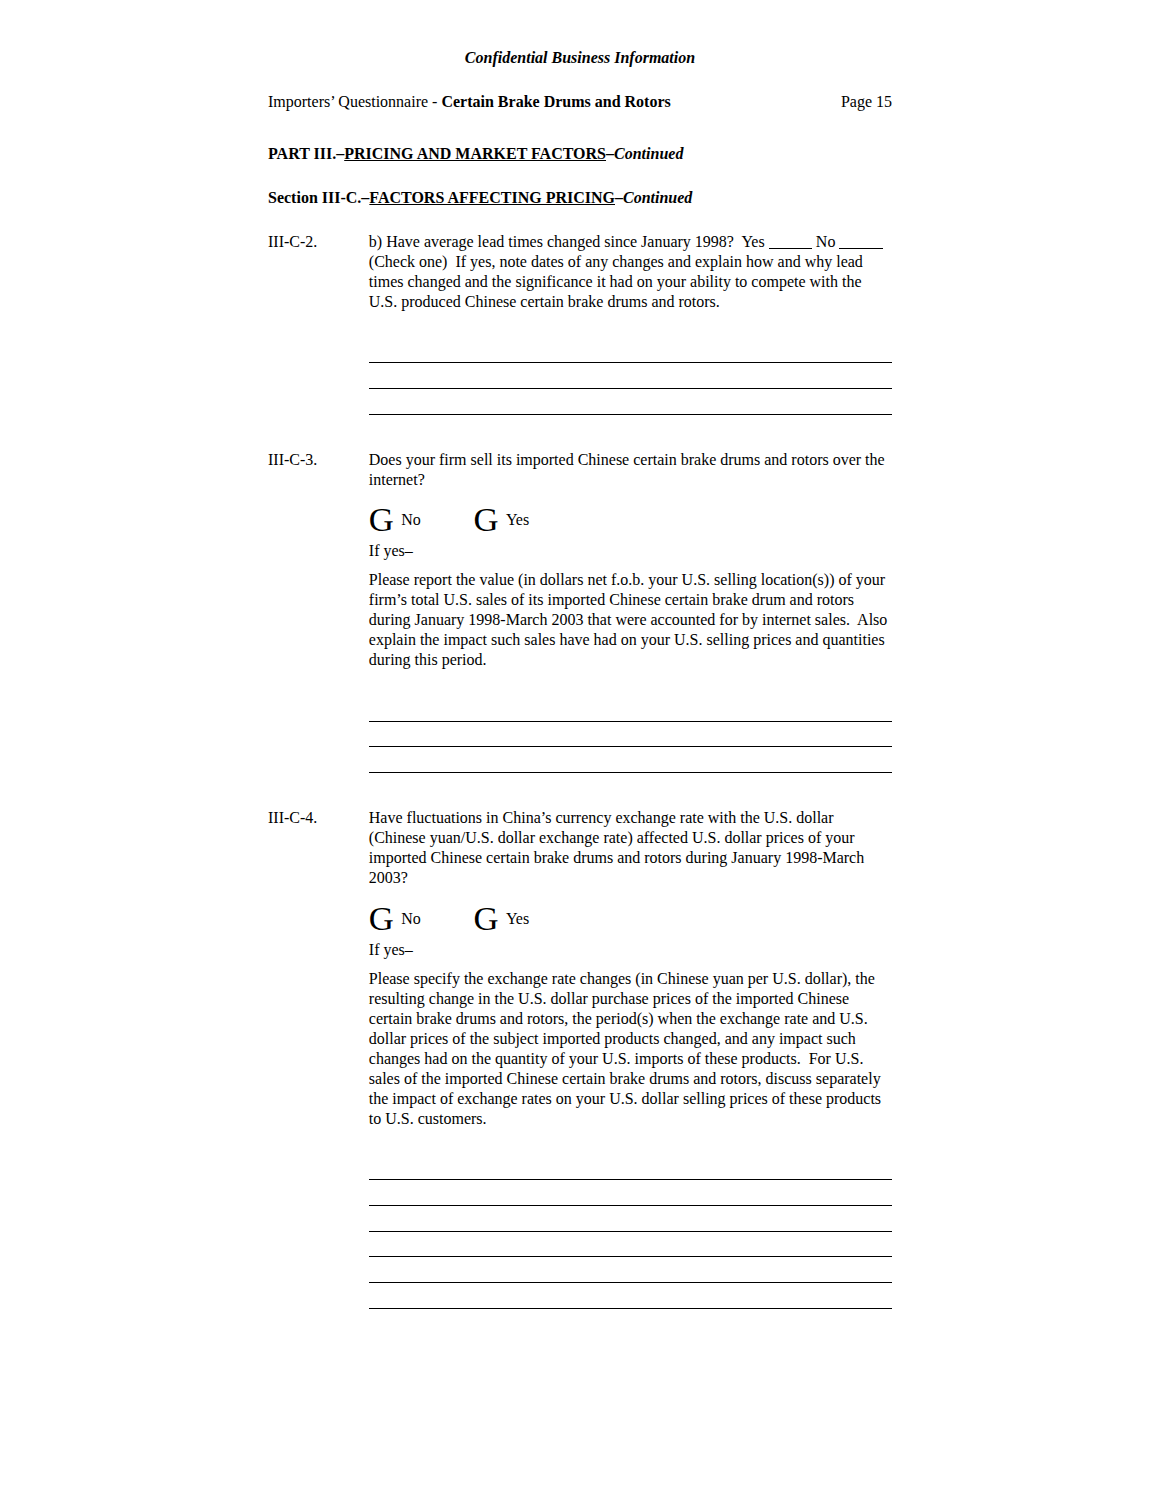Confidential Business Information
Importers’ Questionnaire - Certain Brake Drums and Rotors
Page 15
PART III.–PRICING AND MARKET FACTORS–Continued
Section III-C.–FACTORS AFFECTING PRICING–Continued
III-C-2.
b) Have average lead times changed since January 1998? Yes No (Check one) If yes, note dates of any changes and explain how and why lead times changed and the significance it had on your ability to compete with the U.S. produced Chinese certain brake drums and rotors.
III-C-3.
Does your firm sell its imported Chinese certain brake drums and rotors over the internet?
G No G Yes
If yes–
Please report the value (in dollars net f.o.b. your U.S. selling location(s)) of your firm’s total U.S. sales of its imported Chinese certain brake drum and rotors during January 1998-March 2003 that were accounted for by internet sales. Also explain the impact such sales have had on your U.S. selling prices and quantities during this period.
III-C-4.
Have fluctuations in China’s currency exchange rate with the U.S. dollar (Chinese yuan/U.S. dollar exchange rate) affected U.S. dollar prices of your imported Chinese certain brake drums and rotors during January 1998-March 2003?
G No G Yes
If yes–
Please specify the exchange rate changes (in Chinese yuan per U.S. dollar), the resulting change in the U.S. dollar purchase prices of the imported Chinese certain brake drums and rotors, the period(s) when the exchange rate and U.S. dollar prices of the subject imported products changed, and any impact such changes had on the quantity of your U.S. imports of these products. For U.S. sales of the imported Chinese certain brake drums and rotors, discuss separately the impact of exchange rates on your U.S. dollar selling prices of these products to U.S. customers.